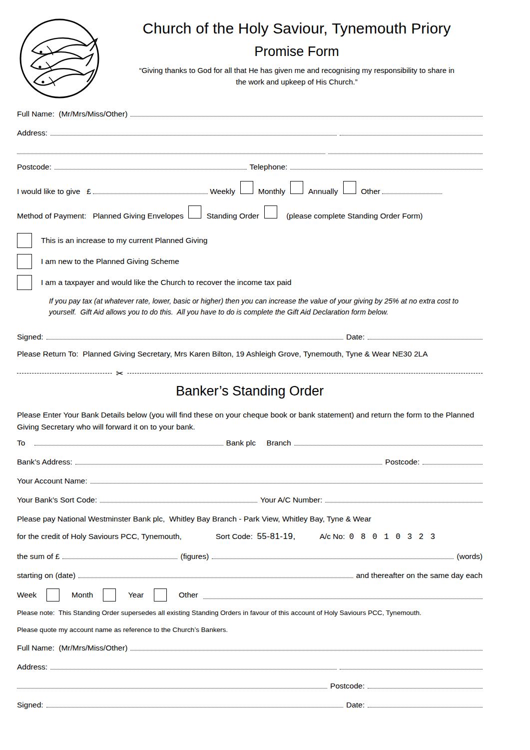Church of the Holy Saviour, Tynemouth Priory
Promise Form
“Giving thanks to God for all that He has given me and recognising my responsibility to share in the work and upkeep of His Church.”
Full Name: (Mr/Mrs/Miss/Other)
Address:
Postcode: Telephone:
I would like to give £ Weekly Monthly Annually Other
Method of Payment: Planned Giving Envelopes Standing Order (please complete Standing Order Form)
This is an increase to my current Planned Giving
I am new to the Planned Giving Scheme
I am a taxpayer and would like the Church to recover the income tax paid
If you pay tax (at whatever rate, lower, basic or higher) then you can increase the value of your giving by 25% at no extra cost to yourself. Gift Aid allows you to do this. All you have to do is complete the Gift Aid Declaration form below.
Signed: Date:
Please Return To: Planned Giving Secretary, Mrs Karen Bilton, 19 Ashleigh Grove, Tynemouth, Tyne & Wear NE30 2LA
✂
Banker’s Standing Order
Please Enter Your Bank Details below (you will find these on your cheque book or bank statement) and return the form to the Planned Giving Secretary who will forward it on to your bank.
To Bank plc Branch
Bank’s Address: Postcode:
Your Account Name:
Your Bank’s Sort Code: Your A/C Number:
Please pay National Westminster Bank plc, Whitley Bay Branch - Park View, Whitley Bay, Tyne & Wear
for the credit of Holy Saviours PCC, Tynemouth, Sort Code: 55-81-19, A/c No: 0 8 0 1 0 3 2 3
the sum of £ (figures) (words)
starting on (date) and thereafter on the same day each
Week Month Year Other
Please note: This Standing Order supersedes all existing Standing Orders in favour of this account of Holy Saviours PCC, Tynemouth.
Please quote my account name as reference to the Church’s Bankers.
Full Name: (Mr/Mrs/Miss/Other)
Address:
Postcode:
Signed: Date: